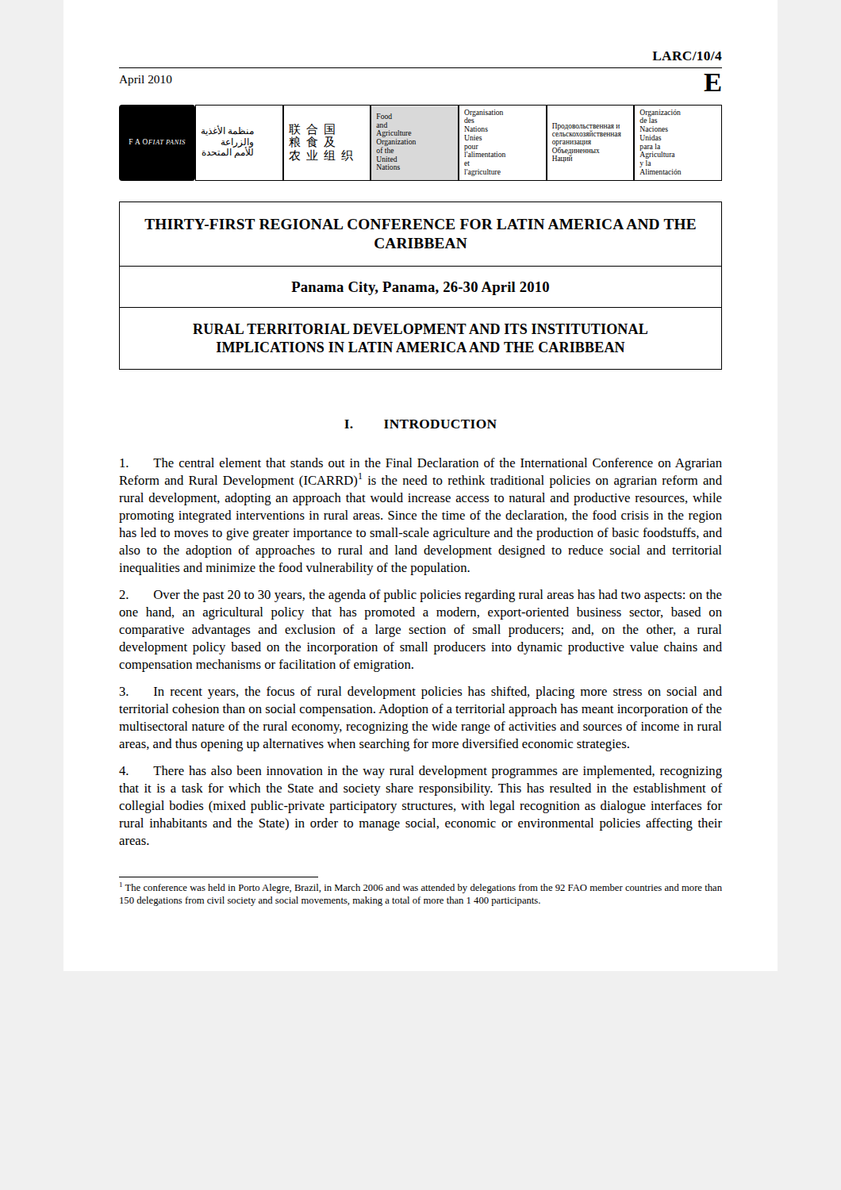LARC/10/4
April 2010
E
F A O FIAT PANIS
منظمة الأغذية
والزراعة
للأمم المتحدة
联 合 国
粮 食 及
农 业 组 织
Food
and
Agriculture
Organization
of the
United
Nations
Organisation
des
Nations
Unies
pour
l'alimentation
et
l'agriculture
Продовольственная и
сельскохозяйственная
организация
Объединенных
Наций
Organización
de las
Naciones
Unidas
para la
Agricultura
y la
Alimentación
Thirty-first Regional Conference for Latin America and the Caribbean
Panama City, Panama, 26-30 April 2010
Rural Territorial Development and its Institutional Implications in Latin America and the Caribbean
I. INTRODUCTION
1. The central element that stands out in the Final Declaration of the International Conference on Agrarian Reform and Rural Development (ICARRD)1 is the need to rethink traditional policies on agrarian reform and rural development, adopting an approach that would increase access to natural and productive resources, while promoting integrated interventions in rural areas. Since the time of the declaration, the food crisis in the region has led to moves to give greater importance to small-scale agriculture and the production of basic foodstuffs, and also to the adoption of approaches to rural and land development designed to reduce social and territorial inequalities and minimize the food vulnerability of the population.
2. Over the past 20 to 30 years, the agenda of public policies regarding rural areas has had two aspects: on the one hand, an agricultural policy that has promoted a modern, export-oriented business sector, based on comparative advantages and exclusion of a large section of small producers; and, on the other, a rural development policy based on the incorporation of small producers into dynamic productive value chains and compensation mechanisms or facilitation of emigration.
3. In recent years, the focus of rural development policies has shifted, placing more stress on social and territorial cohesion than on social compensation. Adoption of a territorial approach has meant incorporation of the multisectoral nature of the rural economy, recognizing the wide range of activities and sources of income in rural areas, and thus opening up alternatives when searching for more diversified economic strategies.
4. There has also been innovation in the way rural development programmes are implemented, recognizing that it is a task for which the State and society share responsibility. This has resulted in the establishment of collegial bodies (mixed public-private participatory structures, with legal recognition as dialogue interfaces for rural inhabitants and the State) in order to manage social, economic or environmental policies affecting their areas.
1 The conference was held in Porto Alegre, Brazil, in March 2006 and was attended by delegations from the 92 FAO member countries and more than 150 delegations from civil society and social movements, making a total of more than 1 400 participants.